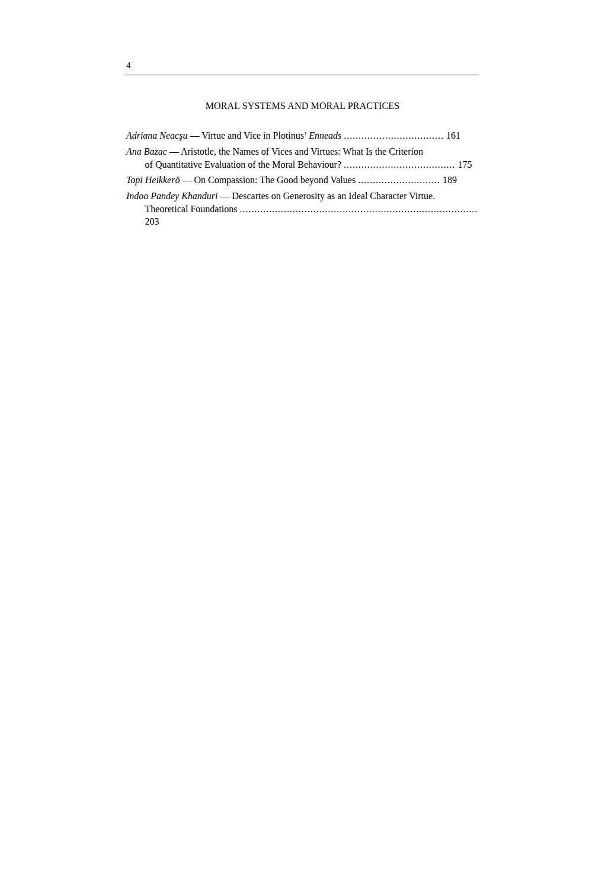4
Moral Systems and Moral Practices
Adriana Neacşu — Virtue and Vice in Plotinus’ Enneads .................................. 161
Ana Bazac — Aristotle, the Names of Vices and Virtues: What Is the Criterion of Quantitative Evaluation of the Moral Behaviour? ...................................... 175
Topi Heikkerö — On Compassion: The Good beyond Values ............................ 189
Indoo Pandey Khanduri — Descartes on Generosity as an Ideal Character Virtue. Theoretical Foundations ................................................................................. 203